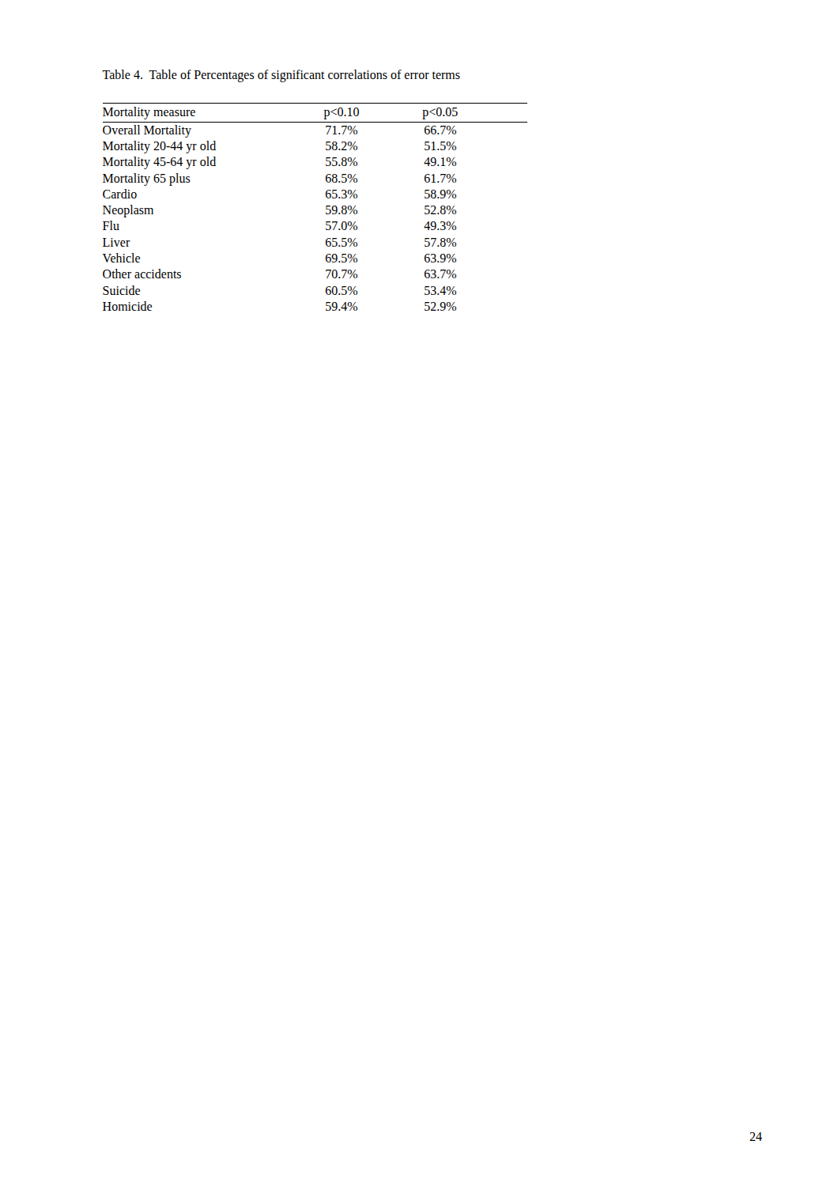Table 4. Table of Percentages of significant correlations of error terms
| Mortality measure | p<0.10 | p<0.05 | |
| --- | --- | --- | --- |
| Overall Mortality | 71.7% | 66.7% | |
| Mortality 20-44 yr old | 58.2% | 51.5% | |
| Mortality 45-64 yr old | 55.8% | 49.1% | |
| Mortality 65 plus | 68.5% | 61.7% | |
| Cardio | 65.3% | 58.9% | |
| Neoplasm | 59.8% | 52.8% | |
| Flu | 57.0% | 49.3% | |
| Liver | 65.5% | 57.8% | |
| Vehicle | 69.5% | 63.9% | |
| Other accidents | 70.7% | 63.7% | |
| Suicide | 60.5% | 53.4% | |
| Homicide | 59.4% | 52.9% | |
24